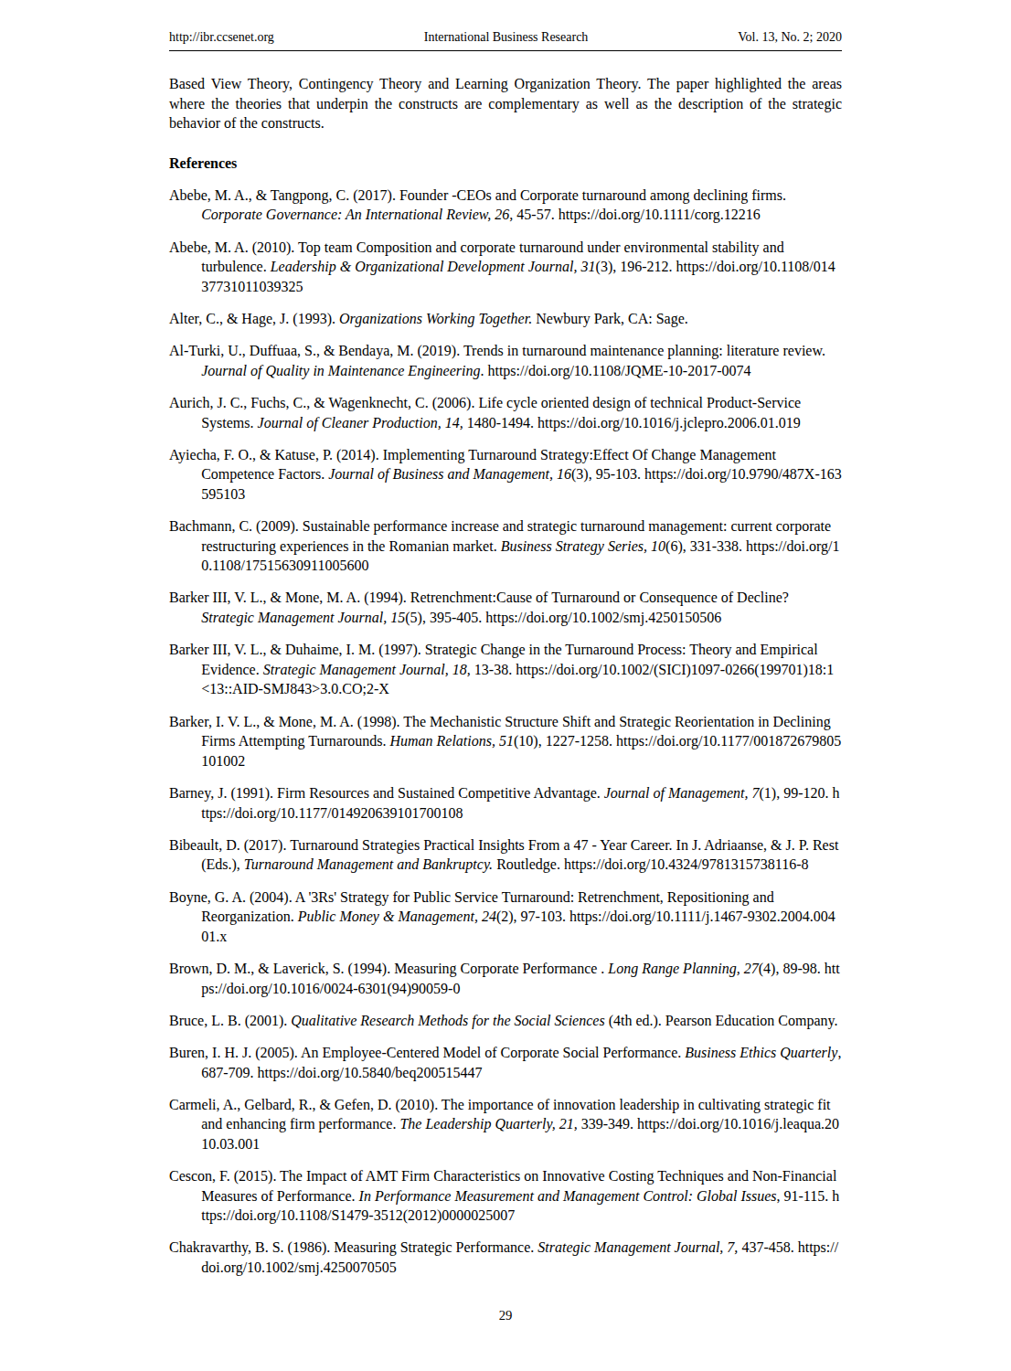http://ibr.ccsenet.org International Business Research Vol. 13, No. 2; 2020
Based View Theory, Contingency Theory and Learning Organization Theory. The paper highlighted the areas where the theories that underpin the constructs are complementary as well as the description of the strategic behavior of the constructs.
References
Abebe, M. A., & Tangpong, C. (2017). Founder -CEOs and Corporate turnaround among declining firms. Corporate Governance: An International Review, 26, 45-57. https://doi.org/10.1111/corg.12216
Abebe, M. A. (2010). Top team Composition and corporate turnaround under environmental stability and turbulence. Leadership & Organizational Development Journal, 31(3), 196-212. https://doi.org/10.1108/01437731011039325
Alter, C., & Hage, J. (1993). Organizations Working Together. Newbury Park, CA: Sage.
Al-Turki, U., Duffuaa, S., & Bendaya, M. (2019). Trends in turnaround maintenance planning: literature review. Journal of Quality in Maintenance Engineering. https://doi.org/10.1108/JQME-10-2017-0074
Aurich, J. C., Fuchs, C., & Wagenknecht, C. (2006). Life cycle oriented design of technical Product-Service Systems. Journal of Cleaner Production, 14, 1480-1494. https://doi.org/10.1016/j.jclepro.2006.01.019
Ayiecha, F. O., & Katuse, P. (2014). Implementing Turnaround Strategy:Effect Of Change Management Competence Factors. Journal of Business and Management, 16(3), 95-103. https://doi.org/10.9790/487X-163595103
Bachmann, C. (2009). Sustainable performance increase and strategic turnaround management: current corporate restructuring experiences in the Romanian market. Business Strategy Series, 10(6), 331-338. https://doi.org/10.1108/17515630911005600
Barker III, V. L., & Mone, M. A. (1994). Retrenchment:Cause of Turnaround or Consequence of Decline? Strategic Management Journal, 15(5), 395-405. https://doi.org/10.1002/smj.4250150506
Barker III, V. L., & Duhaime, I. M. (1997). Strategic Change in the Turnaround Process: Theory and Empirical Evidence. Strategic Management Journal, 18, 13-38. https://doi.org/10.1002/(SICI)1097-0266(199701)18:1<13::AID-SMJ843>3.0.CO;2-X
Barker, I. V. L., & Mone, M. A. (1998). The Mechanistic Structure Shift and Strategic Reorientation in Declining Firms Attempting Turnarounds. Human Relations, 51(10), 1227-1258. https://doi.org/10.1177/001872679805101002
Barney, J. (1991). Firm Resources and Sustained Competitive Advantage. Journal of Management, 7(1), 99-120. https://doi.org/10.1177/014920639101700108
Bibeault, D. (2017). Turnaround Strategies Practical Insights From a 47 - Year Career. In J. Adriaanse, & J. P. Rest (Eds.), Turnaround Management and Bankruptcy. Routledge. https://doi.org/10.4324/9781315738116-8
Boyne, G. A. (2004). A '3Rs' Strategy for Public Service Turnaround: Retrenchment, Repositioning and Reorganization. Public Money & Management, 24(2), 97-103. https://doi.org/10.1111/j.1467-9302.2004.00401.x
Brown, D. M., & Laverick, S. (1994). Measuring Corporate Performance . Long Range Planning, 27(4), 89-98. https://doi.org/10.1016/0024-6301(94)90059-0
Bruce, L. B. (2001). Qualitative Research Methods for the Social Sciences (4th ed.). Pearson Education Company.
Buren, I. H. J. (2005). An Employee-Centered Model of Corporate Social Performance. Business Ethics Quarterly, 687-709. https://doi.org/10.5840/beq200515447
Carmeli, A., Gelbard, R., & Gefen, D. (2010). The importance of innovation leadership in cultivating strategic fit and enhancing firm performance. The Leadership Quarterly, 21, 339-349. https://doi.org/10.1016/j.leaqua.2010.03.001
Cescon, F. (2015). The Impact of AMT Firm Characteristics on Innovative Costing Techniques and Non-Financial Measures of Performance. In Performance Measurement and Management Control: Global Issues, 91-115. https://doi.org/10.1108/S1479-3512(2012)0000025007
Chakravarthy, B. S. (1986). Measuring Strategic Performance. Strategic Management Journal, 7, 437-458. https://doi.org/10.1002/smj.4250070505
29